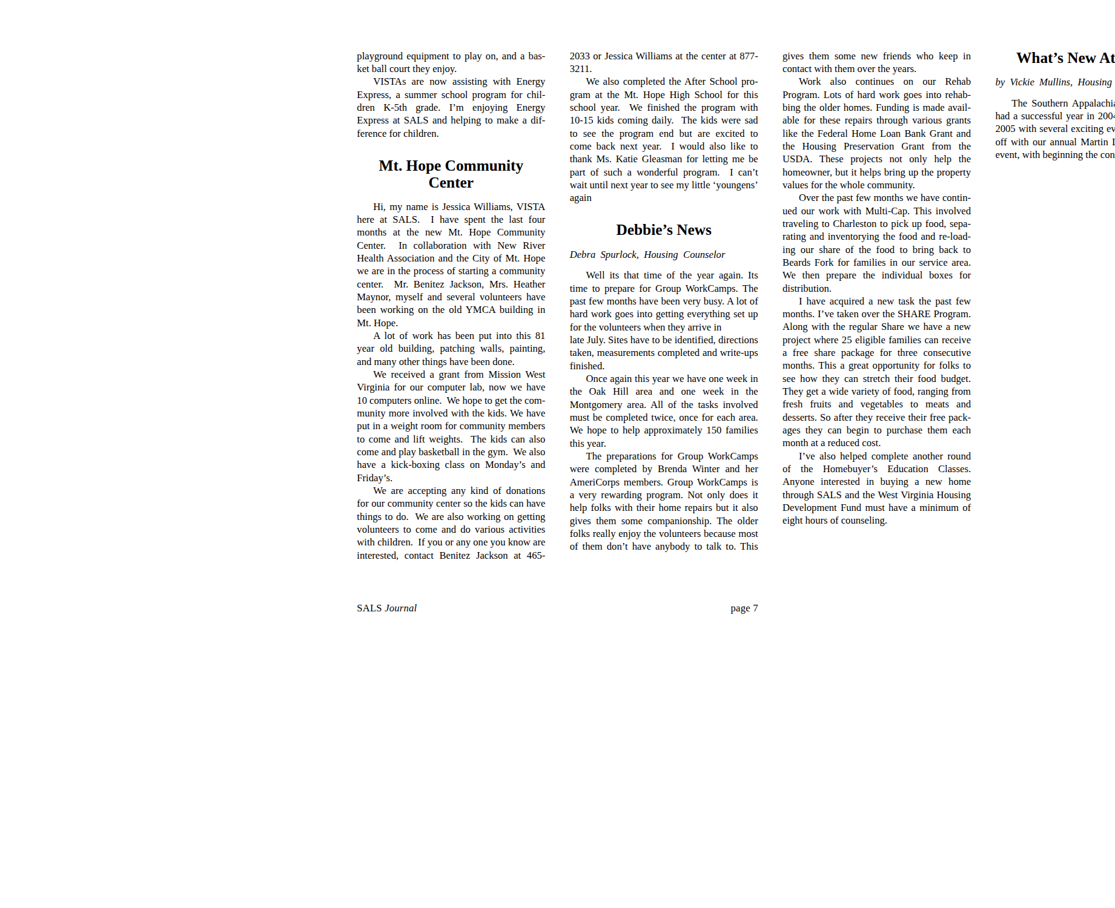playground equipment to play on, and a basket ball court they enjoy.
VISTAs are now assisting with Energy Express, a summer school program for children K-5th grade. I’m enjoying Energy Express at SALS and helping to make a difference for children.
Mt. Hope Community Center
Hi, my name is Jessica Williams, VISTA here at SALS. I have spent the last four months at the new Mt. Hope Community Center. In collaboration with New River Health Association and the City of Mt. Hope we are in the process of starting a community center. Mr. Benitez Jackson, Mrs. Heather Maynor, myself and several volunteers have been working on the old YMCA building in Mt. Hope.
A lot of work has been put into this 81 year old building, patching walls, painting, and many other things have been done.
We received a grant from Mission West Virginia for our computer lab, now we have 10 computers online. We hope to get the community more involved with the kids. We have put in a weight room for community members to come and lift weights. The kids can also come and play basketball in the gym. We also have a kick-boxing class on Monday’s and Friday’s.
We are accepting any kind of donations for our community center so the kids can have things to do. We are also working on getting volunteers to come and do various activities with children. If you or any one you know are interested, contact Benitez Jackson at 465-2033 or Jessica Williams at the center at 877-3211.
We also completed the After School program at the Mt. Hope High School for this school year. We finished the program with 10-15 kids coming daily. The kids were sad to see the program end but are excited to come back next year. I would also like to thank Ms. Katie Gleasman for letting me be part of such a wonderful program. I can’t wait until next year to see my little ‘youngens’ again
Debbie’s News
Debra Spurlock, Housing Counselor
Well its that time of the year again. Its time to prepare for Group WorkCamps. The past few months have been very busy. A lot of hard work goes into getting everything set up for the volunteers when they arrive in
late July. Sites have to be identified, directions taken, measurements completed and write-ups finished.
Once again this year we have one week in the Oak Hill area and one week in the Montgomery area. All of the tasks involved must be completed twice, once for each area. We hope to help approximately 150 families this year.
The preparations for Group WorkCamps were completed by Brenda Winter and her AmeriCorps members. Group WorkCamps is a very rewarding program. Not only does it help folks with their home repairs but it also gives them some companionship. The older folks really enjoy the volunteers because most of them don’t have anybody to talk to. This gives them some new friends who keep in contact with them over the years.
Work also continues on our Rehab Program. Lots of hard work goes into rehabbing the older homes. Funding is made available for these repairs through various grants like the Federal Home Loan Bank Grant and the Housing Preservation Grant from the USDA. These projects not only help the homeowner, but it helps bring up the property values for the whole community.
Over the past few months we have continued our work with Multi-Cap. This involved traveling to Charleston to pick up food, separating and inventorying the food and re-loading our share of the food to bring back to Beards Fork for families in our service area. We then prepare the individual boxes for distribution.
I have acquired a new task the past few months. I’ve taken over the SHARE Program. Along with the regular Share we have a new project where 25 eligible families can receive a free share package for three consecutive months. This a great opportunity for folks to see how they can stretch their food budget. They get a wide variety of food, ranging from fresh fruits and vegetables to meats and desserts. So after they receive their free packages they can begin to purchase them each month at a reduced cost.
I’ve also helped complete another round of the Homebuyer’s Education Classes. Anyone interested in buying a new home through SALS and the West Virginia Housing Development Fund must have a minimum of eight hours of counseling.
What’s New At SALS!
by Vickie Mullins, Housing Specialist
The Southern Appalachian Labor School had a successful year in 2004, and kicked off 2005 with several exciting events. We started off with our annual Martin Luther King Day event, with beginning the construction of
SALS Journal
page 7